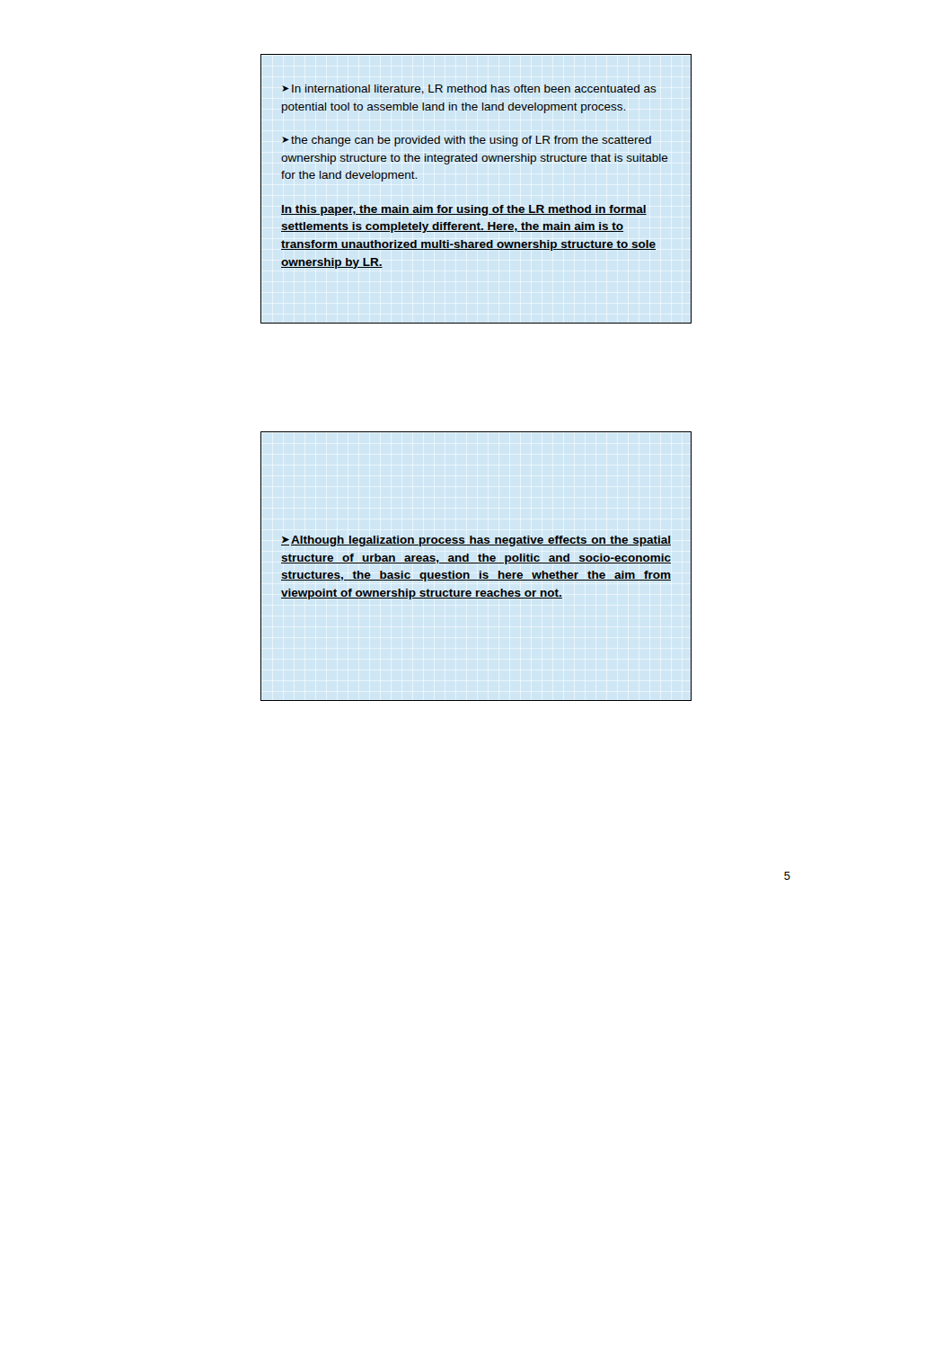In international literature, LR method has often been accentuated as potential tool to assemble land in the land development process.
the change can be provided with the using of LR from the scattered ownership structure to the integrated ownership structure that is suitable for the land development.
In this paper, the main aim for using of the LR method in formal settlements is completely different. Here, the main aim is to transform unauthorized multi-shared ownership structure to sole ownership by LR.
Although legalization process has negative effects on the spatial structure of urban areas, and the politic and socio-economic structures, the basic question is here whether the aim from viewpoint of ownership structure reaches or not.
5